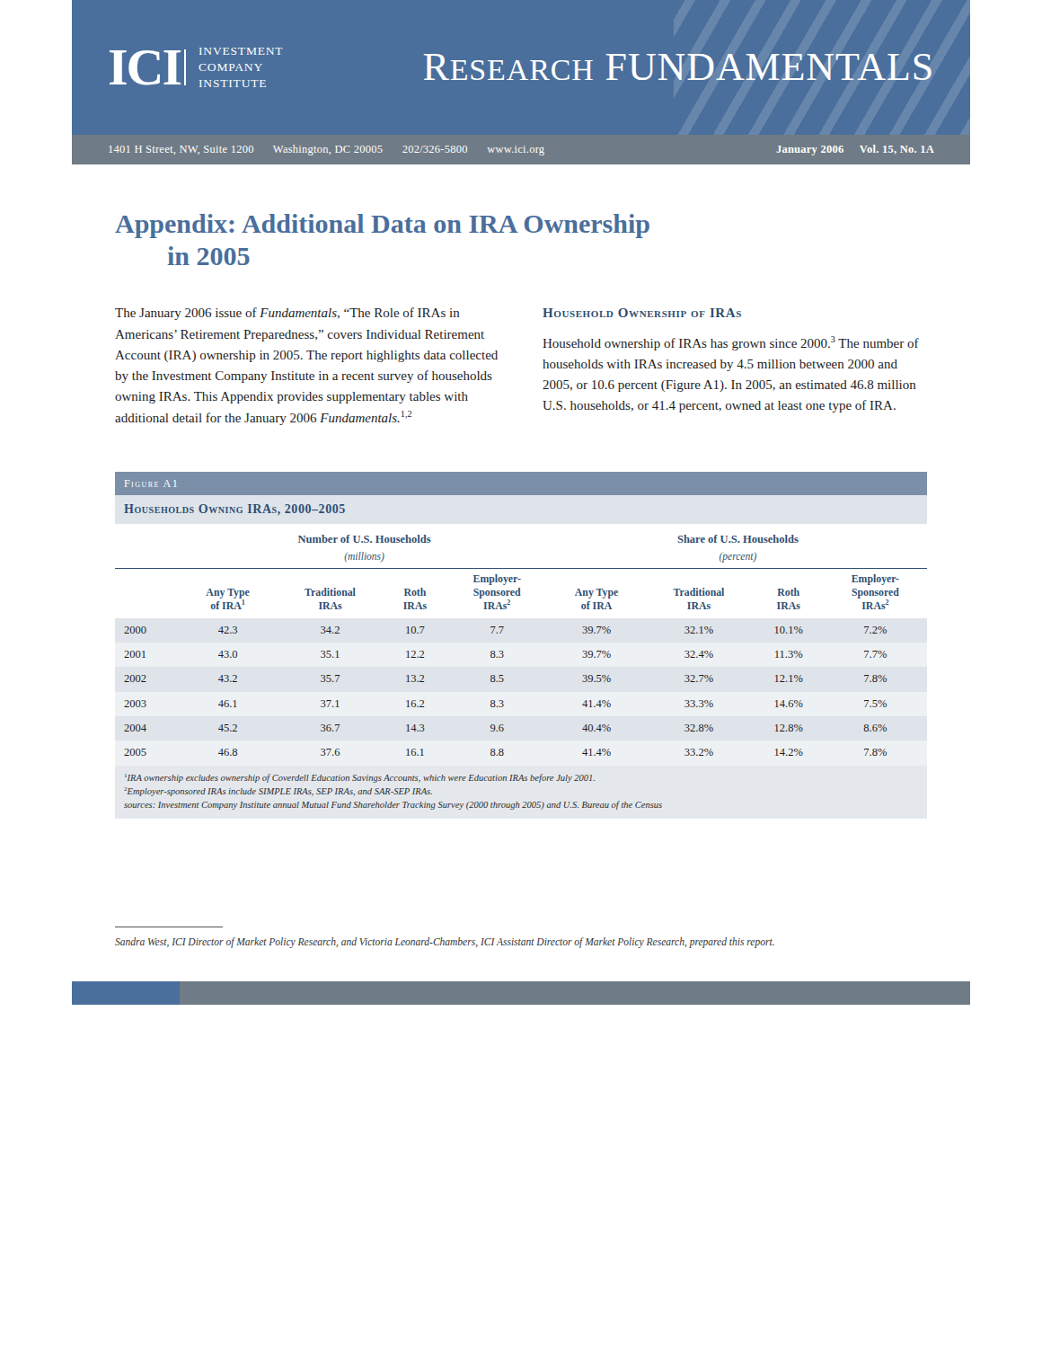ICI
Investment
Company
Institute
RESEARCH FUNDAMENTALS
1401 H Street, NW, Suite 1200 Washington, DC 20005 202/326-5800 www.ici.org
January 2006 Vol. 15, No. 1A
Appendix: Additional Data on IRA Ownership in 2005
The January 2006 issue of Fundamentals, “The Role of IRAs in Americans’ Retirement Preparedness,” covers Individual Retirement Account (IRA) ownership in 2005. The report highlights data collected by the Investment Company Institute in a recent survey of households owning IRAs. This Appendix provides supplementary tables with additional detail for the January 2006 Fundamentals.1,2
Household Ownership of IRAs
Household ownership of IRAs has grown since 2000.3 The number of households with IRAs increased by 4.5 million between 2000 and 2005, or 10.6 percent (Figure A1). In 2005, an estimated 46.8 million U.S. households, or 41.4 percent, owned at least one type of IRA.
Figure A1
Households Owning IRAs, 2000–2005
| | Number of U.S. Households (millions) | Share of U.S. Households (percent) |
| --- | --- | --- |
| | Any Type of IRA 1 | Traditional IRAs | Roth IRAs | Employer- Sponsored IRAs 2 | Any Type of IRA | Traditional IRAs | Roth IRAs | Employer- Sponsored IRAs 2 |
| 2000 | 42.3 | 34.2 | 10.7 | 7.7 | 39.7% | 32.1% | 10.1% | 7.2% |
| 2001 | 43.0 | 35.1 | 12.2 | 8.3 | 39.7% | 32.4% | 11.3% | 7.7% |
| 2002 | 43.2 | 35.7 | 13.2 | 8.5 | 39.5% | 32.7% | 12.1% | 7.8% |
| 2003 | 46.1 | 37.1 | 16.2 | 8.3 | 41.4% | 33.3% | 14.6% | 7.5% |
| 2004 | 45.2 | 36.7 | 14.3 | 9.6 | 40.4% | 32.8% | 12.8% | 8.6% |
| 2005 | 46.8 | 37.6 | 16.1 | 8.8 | 41.4% | 33.2% | 14.2% | 7.8% |
1IRA ownership excludes ownership of Coverdell Education Savings Accounts, which were Education IRAs before July 2001.
2Employer-sponsored IRAs include SIMPLE IRAs, SEP IRAs, and SAR-SEP IRAs.
sources: Investment Company Institute annual Mutual Fund Shareholder Tracking Survey (2000 through 2005) and U.S. Bureau of the Census
Sandra West, ICI Director of Market Policy Research, and Victoria Leonard-Chambers, ICI Assistant Director of Market Policy Research, prepared this report.